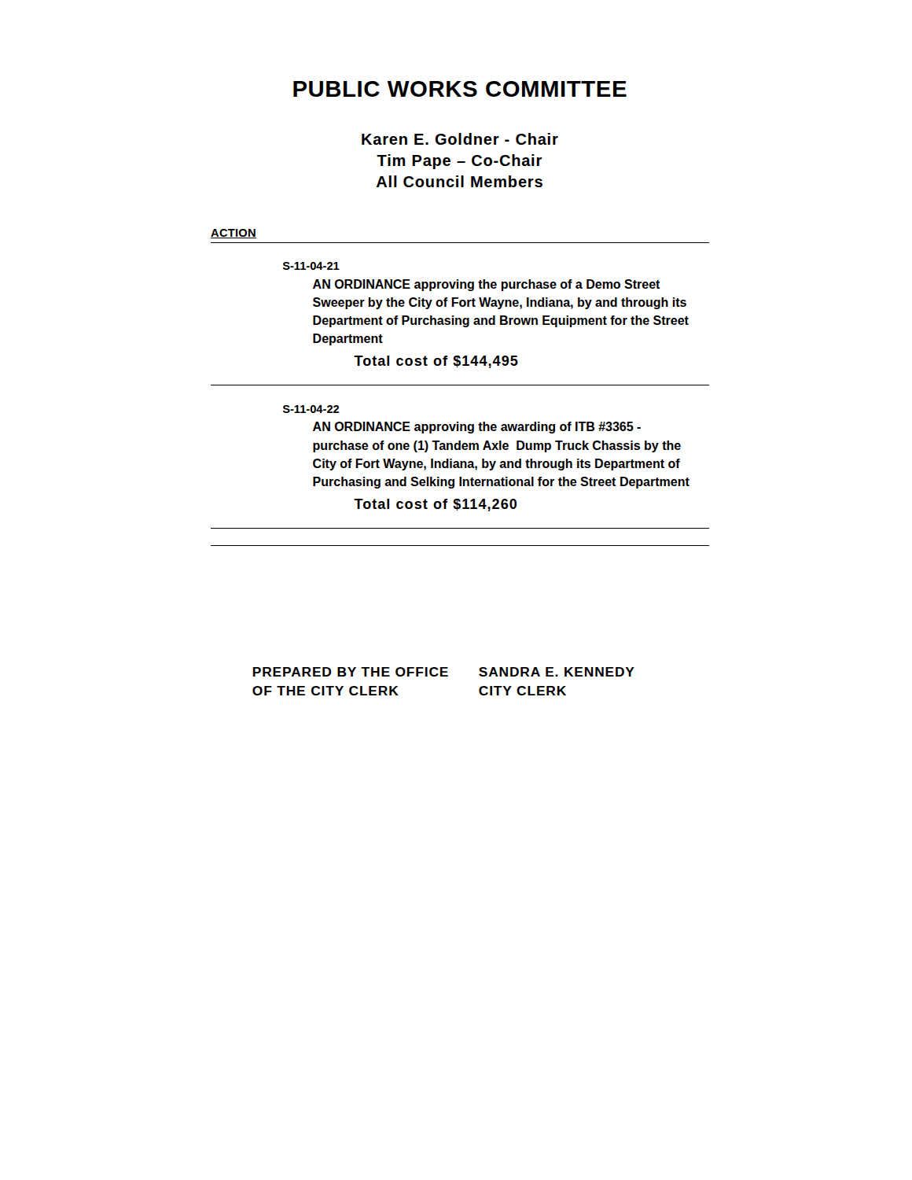PUBLIC WORKS COMMITTEE
Karen E. Goldner - Chair
Tim Pape – Co-Chair
All Council Members
ACTION
S-11-04-21
AN ORDINANCE approving the purchase of a Demo Street Sweeper by the City of Fort Wayne, Indiana, by and through its Department of Purchasing and Brown Equipment for the Street Department Total cost of $144,495
S-11-04-22
AN ORDINANCE approving the awarding of ITB #3365 - purchase of one (1) Tandem Axle Dump Truck Chassis by the City of Fort Wayne, Indiana, by and through its Department of Purchasing and Selking International for the Street Department Total cost of $114,260
PREPARED BY THE OFFICE
SANDRA E. KENNEDY
OF THE CITY CLERK
CITY CLERK